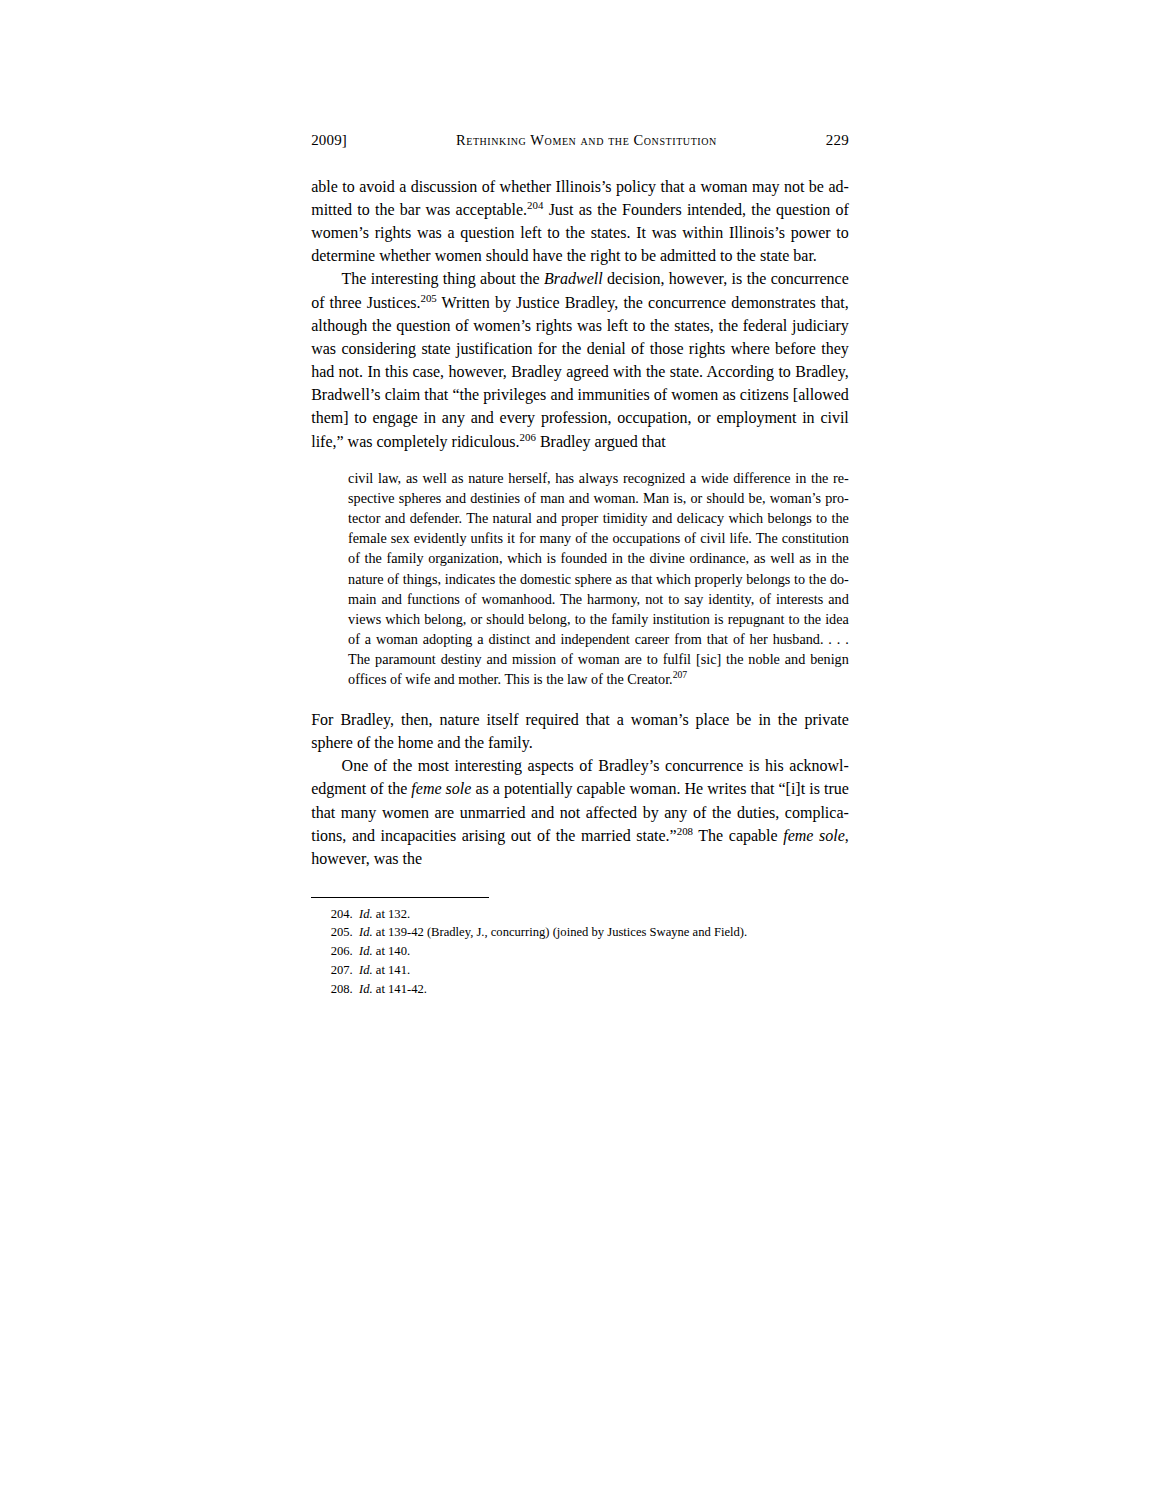2009] Rethinking Women and the Constitution 229
able to avoid a discussion of whether Illinois’s policy that a woman may not be admitted to the bar was acceptable.204 Just as the Founders intended, the question of women’s rights was a question left to the states. It was within Illinois’s power to determine whether women should have the right to be admitted to the state bar.
The interesting thing about the Bradwell decision, however, is the concurrence of three Justices.205 Written by Justice Bradley, the concurrence demonstrates that, although the question of women’s rights was left to the states, the federal judiciary was considering state justification for the denial of those rights where before they had not. In this case, however, Bradley agreed with the state. According to Bradley, Bradwell’s claim that “the privileges and immunities of women as citizens [allowed them] to engage in any and every profession, occupation, or employment in civil life,” was completely ridiculous.206 Bradley argued that
civil law, as well as nature herself, has always recognized a wide difference in the respective spheres and destinies of man and woman. Man is, or should be, woman’s protector and defender. The natural and proper timidity and delicacy which belongs to the female sex evidently unfits it for many of the occupations of civil life. The constitution of the family organization, which is founded in the divine ordinance, as well as in the nature of things, indicates the domestic sphere as that which properly belongs to the domain and functions of womanhood. The harmony, not to say identity, of interests and views which belong, or should belong, to the family institution is repugnant to the idea of a woman adopting a distinct and independent career from that of her husband. . . . The paramount destiny and mission of woman are to fulfil [sic] the noble and benign offices of wife and mother. This is the law of the Creator.207
For Bradley, then, nature itself required that a woman’s place be in the private sphere of the home and the family.
One of the most interesting aspects of Bradley’s concurrence is his acknowledgment of the feme sole as a potentially capable woman. He writes that “[i]t is true that many women are unmarried and not affected by any of the duties, complications, and incapacities arising out of the married state.”208 The capable feme sole, however, was the
204. Id. at 132.
205. Id. at 139-42 (Bradley, J., concurring) (joined by Justices Swayne and Field).
206. Id. at 140.
207. Id. at 141.
208. Id. at 141-42.